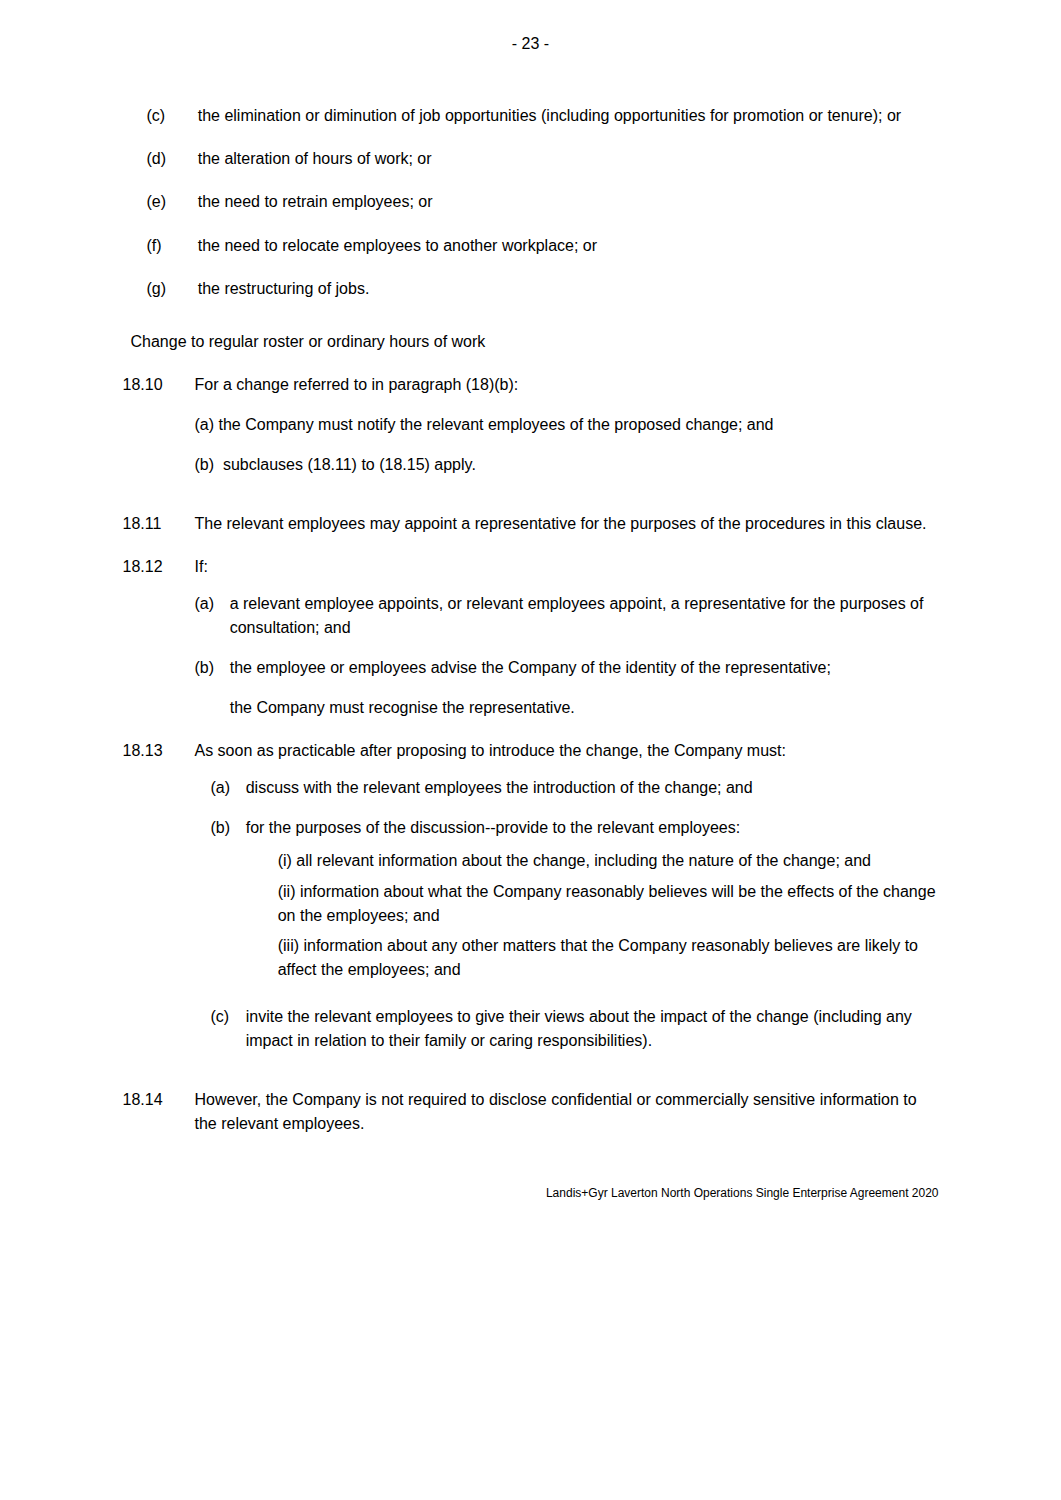- 23 -
(c) the elimination or diminution of job opportunities (including opportunities for promotion or tenure); or
(d) the alteration of hours of work; or
(e) the need to retrain employees; or
(f) the need to relocate employees to another workplace; or
(g) the restructuring of jobs.
Change to regular roster or ordinary hours of work
18.10
For a change referred to in paragraph (18)(b):
(a) the Company must notify the relevant employees of the proposed change; and
(b) subclauses (18.11) to (18.15) apply.
18.11
The relevant employees may appoint a representative for the purposes of the procedures in this clause.
18.12
If:
(a) a relevant employee appoints, or relevant employees appoint, a representative for the purposes of consultation; and
(b) the employee or employees advise the Company of the identity of the representative;
the Company must recognise the representative.
18.13
As soon as practicable after proposing to introduce the change, the Company must:
(a) discuss with the relevant employees the introduction of the change; and
(b) for the purposes of the discussion--provide to the relevant employees:
(i) all relevant information about the change, including the nature of the change; and
(ii) information about what the Company reasonably believes will be the effects of the change on the employees; and
(iii) information about any other matters that the Company reasonably believes are likely to affect the employees; and
(c) invite the relevant employees to give their views about the impact of the change (including any impact in relation to their family or caring responsibilities).
18.14
However, the Company is not required to disclose confidential or commercially sensitive information to the relevant employees.
Landis+Gyr Laverton North Operations Single Enterprise Agreement 2020